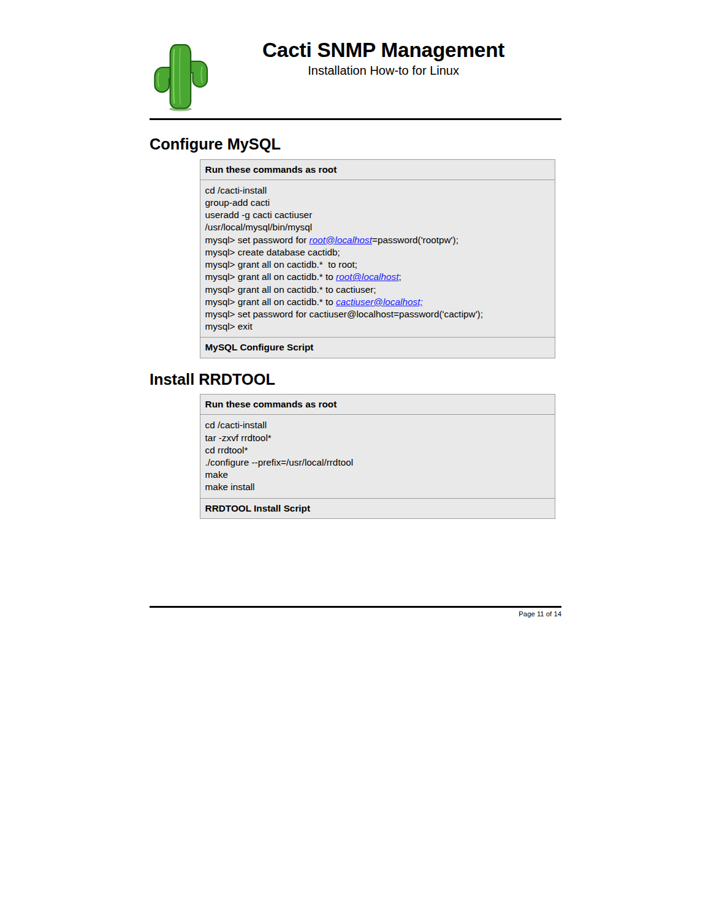Cacti SNMP Management
Installation How-to for Linux
Configure MySQL
| Run these commands as root |
| cd /cacti-install group-add cacti useradd -g cacti cactiuser /usr/local/mysql/bin/mysql mysql> set password for root@localhost =password('rootpw'); mysql> create database cactidb; mysql> grant all on cactidb.* to root; mysql> grant all on cactidb.* to root@localhost ; mysql> grant all on cactidb.* to cactiuser; mysql> grant all on cactidb.* to cactiuser@localhost; mysql> set password for cactiuser@localhost=password('cactipw'); mysql> exit |
| MySQL Configure Script |
Install RRDTOOL
| Run these commands as root |
| cd /cacti-install tar -zxvf rrdtool* cd rrdtool* ./configure --prefix=/usr/local/rrdtool make make install |
| RRDTOOL Install Script |
Page 11 of 14